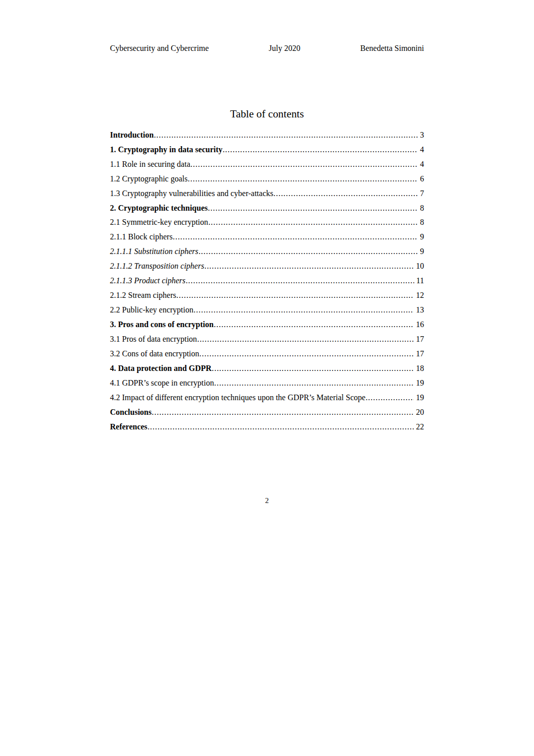Cybersecurity and Cybercrime July 2020 Benedetta Simonini
Table of contents
Introduction .................................................................................................................. 3
1. Cryptography in data security ..................................................................................... 4
1.1 Role in securing data ............................................................................................... 4
1.2 Cryptographic goals ................................................................................................. 6
1.3 Cryptography vulnerabilities and cyber-attacks ....................................................................... 7
2. Cryptographic techniques ............................................................................................. 8
2.1 Symmetric-key encryption ....................................................................................... 8
2.1.1 Block ciphers ..................................................................................................... 9
2.1.1.1 Substitution ciphers ......................................................................................... 9
2.1.1.2 Transposition ciphers ..................................................................................... 10
2.1.1.3 Product ciphers ............................................................................................. 11
2.1.2 Stream ciphers .................................................................................................... 12
2.2 Public-key encryption ............................................................................................. 13
3. Pros and cons of encryption ......................................................................................... 16
3.1 Pros of data encryption ........................................................................................... 17
3.2 Cons of data encryption .......................................................................................... 17
4. Data protection and GDPR .......................................................................................... 18
4.1 GDPR’s scope in encryption ................................................................................... 19
4.2 Impact of different encryption techniques upon the GDPR’s Material Scope ......................... 19
Conclusions .................................................................................................................. 20
References .................................................................................................................... 22
2